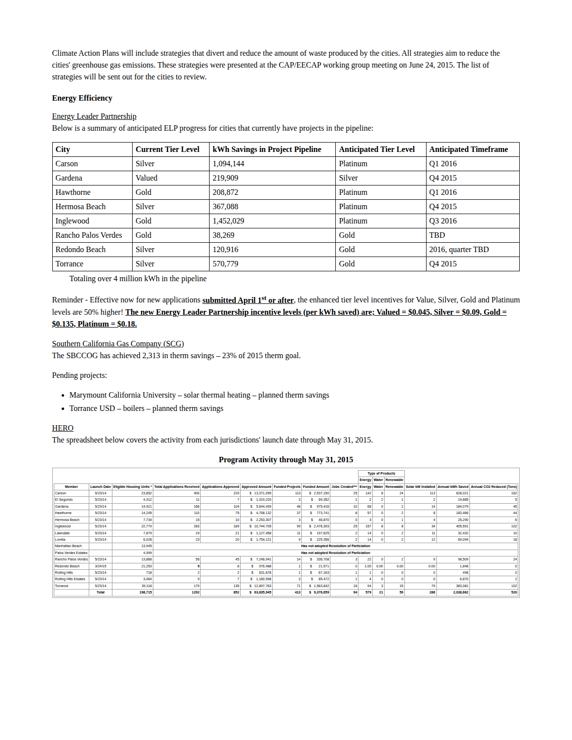Climate Action Plans will include strategies that divert and reduce the amount of waste produced by the cities. All strategies aim to reduce the cities' greenhouse gas emissions. These strategies were presented at the CAP/EECAP working group meeting on June 24, 2015. The list of strategies will be sent out for the cities to review.
Energy Efficiency
Energy Leader Partnership
Below is a summary of anticipated ELP progress for cities that currently have projects in the pipeline:
| City | Current Tier Level | kWh Savings in Project Pipeline | Anticipated Tier Level | Anticipated Timeframe |
| --- | --- | --- | --- | --- |
| Carson | Silver | 1,094,144 | Platinum | Q1 2016 |
| Gardena | Valued | 219,909 | Silver | Q4 2015 |
| Hawthorne | Gold | 208,872 | Platinum | Q1 2016 |
| Hermosa Beach | Silver | 367,088 | Platinum | Q4 2015 |
| Inglewood | Gold | 1,452,029 | Platinum | Q3 2016 |
| Rancho Palos Verdes | Gold | 38,269 | Gold | TBD |
| Redondo Beach | Silver | 120,916 | Gold | 2016, quarter TBD |
| Torrance | Silver | 570,779 | Gold | Q4 2015 |
Totaling over 4 million kWh in the pipeline
Reminder - Effective now for new applications submitted April 1st or after, the enhanced tier level incentives for Value, Silver, Gold and Platinum levels are 50% higher! The new Energy Leader Partnership incentive levels (per kWh saved) are; Valued = $0.045, Silver = $0.09, Gold = $0.135, Platinum = $0.18.
Southern California Gas Company (SCG)
The SBCCOG has achieved 2,313 in therm savings – 23% of 2015 therm goal.
Pending projects:
Marymount California University – solar thermal heating – planned therm savings
Torrance USD – boilers – planned therm savings
HERO
The spreadsheet below covers the activity from each jurisdictions' launch date through May 31, 2015.
Program Activity through May 31, 2015
| | | | | | | | | | Type of Products | | | |
| --- | --- | --- | --- | --- | --- | --- | --- | --- | --- | --- | --- | --- |
| Energy | Water | Renewable |
| Member | Launch Date | Eligible Housing Units * | Total Applications Received | Applications Approved | Approved Amount | Funded Projects | Funded Amount | Jobs Created*** | Energy | Water | Renewable | Solar kW Installed | Annual kWh Saved | Annual CO2 Reduced (Tons) |
| Carson | 5/23/14 | 23,852 | 400 | 229 | $ 13,371,095 | 113 | $ 2,537,150 | 25 | 142 | 8 | 24 | 113 | 628,021 | 162 |
| El Segundo | 5/23/14 | 4,312 | 11 | 7 | $ 1,319,220 | 3 | $ 69,352 | 1 | 2 | 2 | 1 | 2 | 19,885 | 5 |
| Gardena | 5/23/14 | 14,921 | 166 | 104 | $ 5,644,439 | 48 | $ 975,416 | 10 | 68 | 0 | 2 | 14 | 184,079 | 45 |
| Hawthorne | 5/23/14 | 14,245 | 110 | 75 | $ 4,708,132 | 37 | $ 773,741 | 8 | 57 | 0 | 2 | 8 | 183,466 | 44 |
| Hermosa Beach | 5/23/14 | 7,734 | 15 | 10 | $ 2,253,307 | 3 | $ 46,870 | 0 | 3 | 0 | 1 | 4 | 25,290 | 6 |
| Inglewood | 5/23/14 | 22,779 | 283 | 189 | $ 10,744,705 | 99 | $ 2,476,393 | 25 | 157 | 8 | 8 | 34 | 405,591 | 102 |
| Lawndale | 5/23/14 | 7,879 | 29 | 21 | $ 1,127,458 | 11 | $ 197,625 | 2 | 14 | 0 | 2 | 11 | 32,432 | 10 |
| Lomita | 5/23/14 | 6,028 | 23 | 20 | $ 1,754,121 | 9 | $ 225,356 | 2 | 14 | 0 | 2 | 12 | 69,094 | 18 |
| Manhattan Beach | | 13,945 | Has not adopted Resolution of Particiation |
| Palos Verdes Estates | | 4,999 | Has not adopted Resolution of Particiation |
| Rancho Palos Verdes | 5/23/14 | 13,868 | 56 | 45 | $ 7,246,941 | 14 | $ 336,708 | 3 | 22 | 0 | 2 | 9 | 98,509 | 24 |
| Redondo Beach | 3/24/15 | 21,253 | 9 | 8 | $ 976,488 | 1 | $ 21,571 | 0 | 1.00 | 0.00 | 0.00 | 0.00 | 1,846 | 0 |
| Rolling Hills | 5/23/14 | 718 | 2 | 2 | $ 631,678 | 1 | $ 67,163 | 1 | 1 | 0 | 0 | 0 | 498 | 0 |
| Rolling Hills Estates | 5/23/14 | 3,064 | 9 | 7 | $ 1,160,598 | 3 | $ 85,472 | 1 | 4 | 0 | 0 | 0 | 6,870 | 2 |
| Torrance | 5/23/14 | 39,118 | 179 | 135 | $ 12,897,763 | 71 | $ 1,563,842 | 16 | 94 | 3 | 15 | 79 | 383,081 | 102 |
| | Total | 198,715 | 1292 | 852 | $ 63,835,945 | 413 | $ 9,376,659 | 94 | 579 | 21 | 59 | 286 | 2,038,662 | 520 |